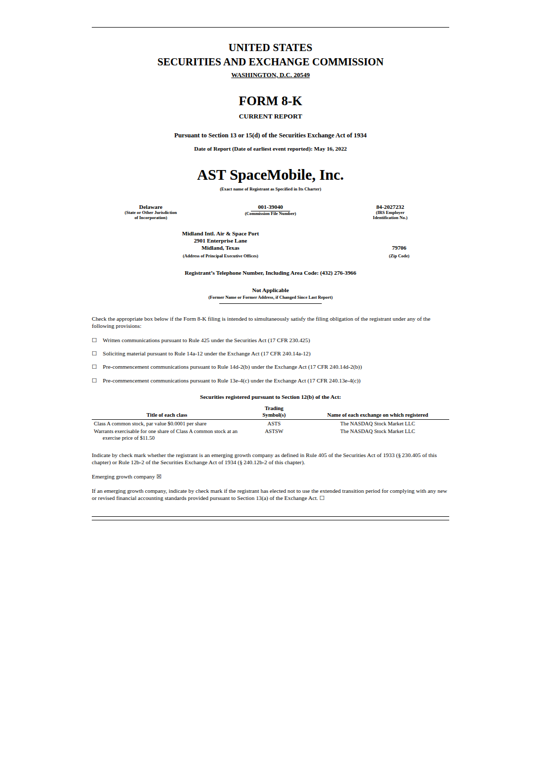UNITED STATES
SECURITIES AND EXCHANGE COMMISSION
WASHINGTON, D.C. 20549
FORM 8-K
CURRENT REPORT
Pursuant to Section 13 or 15(d) of the Securities Exchange Act of 1934
Date of Report (Date of earliest event reported): May 16, 2022
AST SpaceMobile, Inc.
(Exact name of Registrant as Specified in Its Charter)
| Delaware (State or Other Jurisdiction of Incorporation) | 001-39040 (Commission File Number) | 84-2027232 (IRS Employer Identification No.) |
| Midland Intl. Air & Space Port 2901 Enterprise Lane Midland, Texas (Address of Principal Executive Offices) | 79706 (Zip Code) |
Registrant’s Telephone Number, Including Area Code: (432) 276-3966
Not Applicable
(Former Name or Former Address, if Changed Since Last Report)
Check the appropriate box below if the Form 8-K filing is intended to simultaneously satisfy the filing obligation of the registrant under any of the following provisions:
☐ Written communications pursuant to Rule 425 under the Securities Act (17 CFR 230.425)
☐ Soliciting material pursuant to Rule 14a-12 under the Exchange Act (17 CFR 240.14a-12)
☐ Pre-commencement communications pursuant to Rule 14d-2(b) under the Exchange Act (17 CFR 240.14d-2(b))
☐ Pre-commencement communications pursuant to Rule 13e-4(c) under the Exchange Act (17 CFR 240.13e-4(c))
Securities registered pursuant to Section 12(b) of the Act:
| Title of each class | Trading Symbol(s) | Name of each exchange on which registered |
| --- | --- | --- |
| Class A common stock, par value $0.0001 per share | ASTS | The NASDAQ Stock Market LLC |
| Warrants exercisable for one share of Class A common stock at an exercise price of $11.50 | ASTSW | The NASDAQ Stock Market LLC |
Indicate by check mark whether the registrant is an emerging growth company as defined in Rule 405 of the Securities Act of 1933 (§ 230.405 of this chapter) or Rule 12b-2 of the Securities Exchange Act of 1934 (§ 240.12b-2 of this chapter).
Emerging growth company ☒
If an emerging growth company, indicate by check mark if the registrant has elected not to use the extended transition period for complying with any new or revised financial accounting standards provided pursuant to Section 13(a) of the Exchange Act. ☐